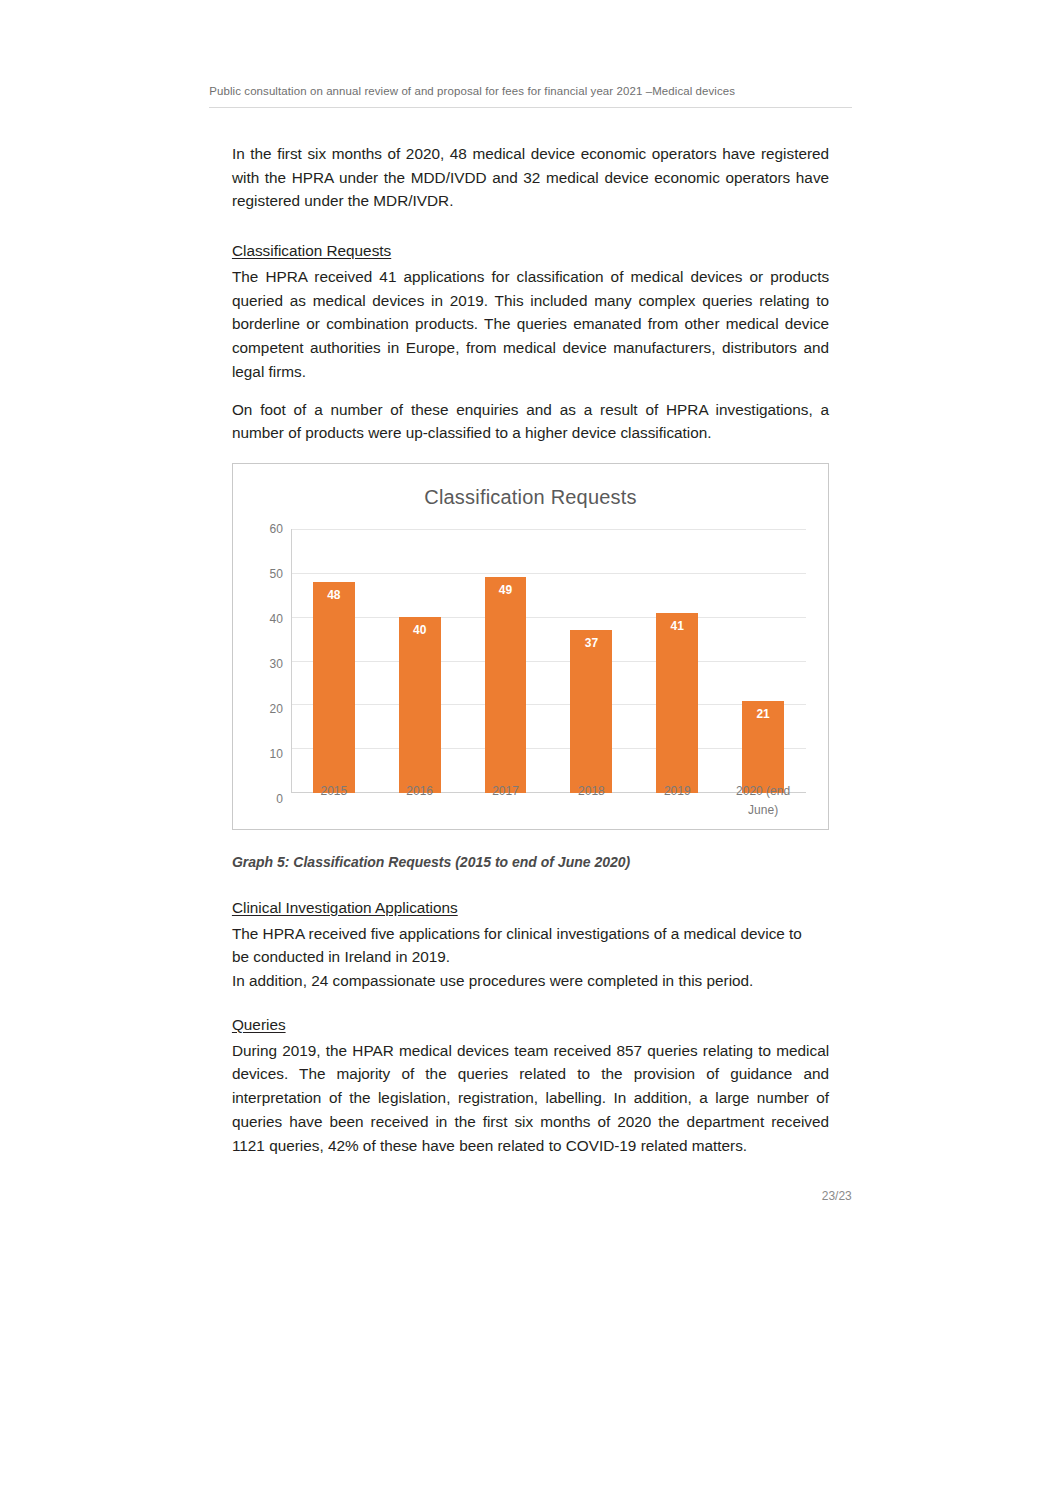Public consultation on annual review of and proposal for fees for financial year 2021 –Medical devices
In the first six months of 2020, 48 medical device economic operators have registered with the HPRA under the MDD/IVDD and 32 medical device economic operators have registered under the MDR/IVDR.
Classification Requests
The HPRA received 41 applications for classification of medical devices or products queried as medical devices in 2019. This included many complex queries relating to borderline or combination products. The queries emanated from other medical device competent authorities in Europe, from medical device manufacturers, distributors and legal firms.
On foot of a number of these enquiries and as a result of HPRA investigations, a number of products were up-classified to a higher device classification.
Classification Requests
60
50
40
30
20
10
0
48
40
49
37
41
21
2015
2016
2017
2018
2019
2020 (end June)
Graph 5: Classification Requests (2015 to end of June 2020)
Clinical Investigation Applications
The HPRA received five applications for clinical investigations of a medical device to
be conducted in Ireland in 2019.
In addition, 24 compassionate use procedures were completed in this period.
Queries
During 2019, the HPAR medical devices team received 857 queries relating to medical devices. The majority of the queries related to the provision of guidance and interpretation of the legislation, registration, labelling. In addition, a large number of queries have been received in the first six months of 2020 the department received 1121 queries, 42% of these have been related to COVID-19 related matters.
23/23